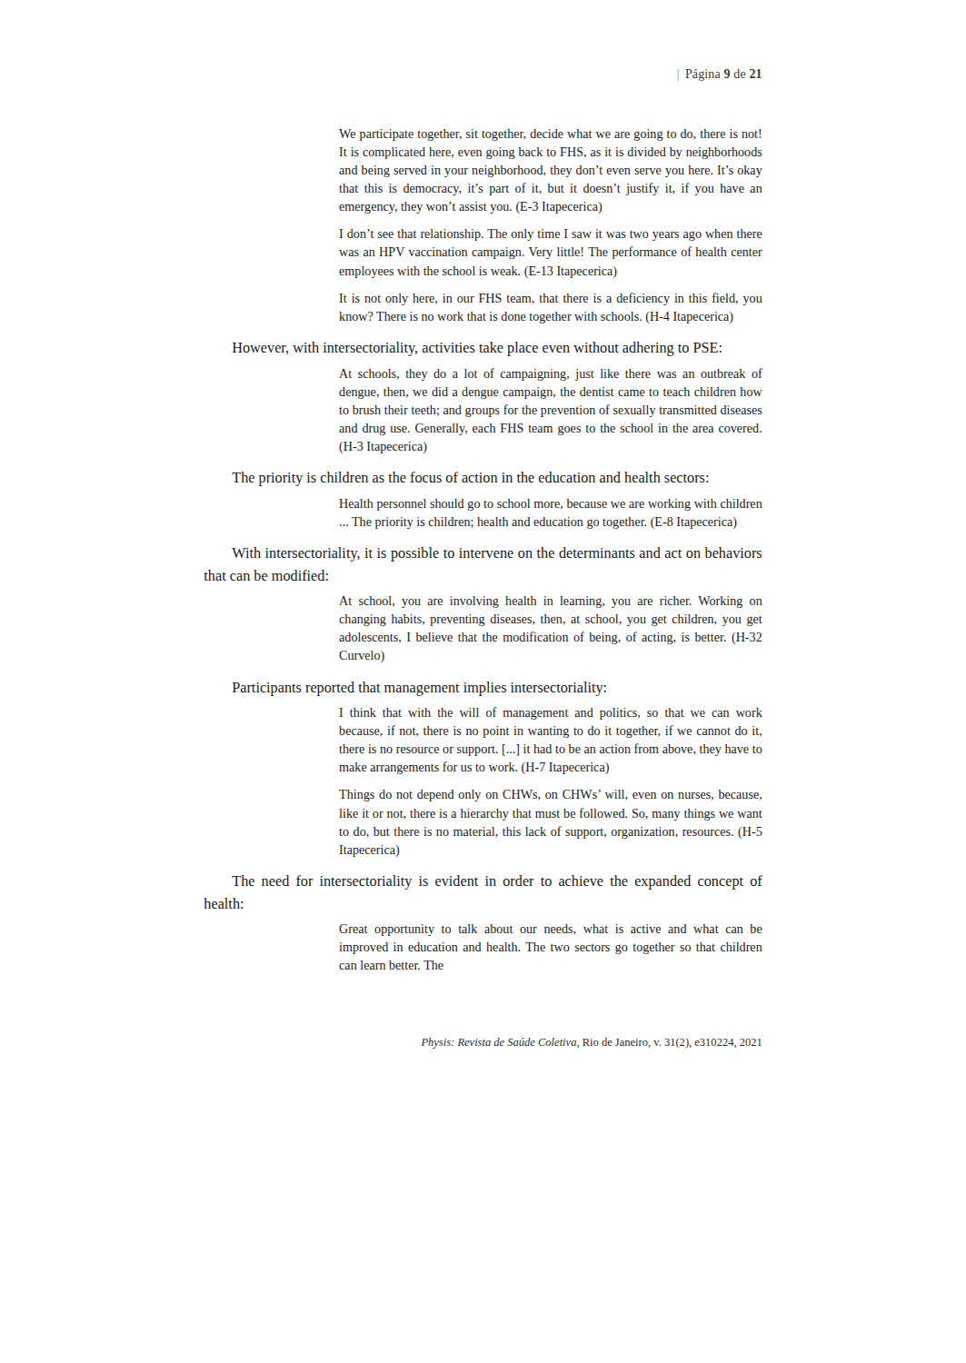| Página 9 de 21
We participate together, sit together, decide what we are going to do, there is not! It is complicated here, even going back to FHS, as it is divided by neighborhoods and being served in your neighborhood, they don’t even serve you here. It’s okay that this is democracy, it’s part of it, but it doesn’t justify it, if you have an emergency, they won’t assist you. (E-3 Itapecerica)
I don’t see that relationship. The only time I saw it was two years ago when there was an HPV vaccination campaign. Very little! The performance of health center employees with the school is weak. (E-13 Itapecerica)
It is not only here, in our FHS team, that there is a deficiency in this field, you know? There is no work that is done together with schools. (H-4 Itapecerica)
However, with intersectoriality, activities take place even without adhering to PSE:
At schools, they do a lot of campaigning, just like there was an outbreak of dengue, then, we did a dengue campaign, the dentist came to teach children how to brush their teeth; and groups for the prevention of sexually transmitted diseases and drug use. Generally, each FHS team goes to the school in the area covered. (H-3 Itapecerica)
The priority is children as the focus of action in the education and health sectors:
Health personnel should go to school more, because we are working with children ... The priority is children; health and education go together. (E-8 Itapecerica)
With intersectoriality, it is possible to intervene on the determinants and act on behaviors that can be modified:
At school, you are involving health in learning, you are richer. Working on changing habits, preventing diseases, then, at school, you get children, you get adolescents, I believe that the modification of being, of acting, is better. (H-32 Curvelo)
Participants reported that management implies intersectoriality:
I think that with the will of management and politics, so that we can work because, if not, there is no point in wanting to do it together, if we cannot do it, there is no resource or support. [...] it had to be an action from above, they have to make arrangements for us to work. (H-7 Itapecerica)
Things do not depend only on CHWs, on CHWs’ will, even on nurses, because, like it or not, there is a hierarchy that must be followed. So, many things we want to do, but there is no material, this lack of support, organization, resources. (H-5 Itapecerica)
The need for intersectoriality is evident in order to achieve the expanded concept of health:
Great opportunity to talk about our needs, what is active and what can be improved in education and health. The two sectors go together so that children can learn better. The
Physis: Revista de Saúde Coletiva, Rio de Janeiro, v. 31(2), e310224, 2021